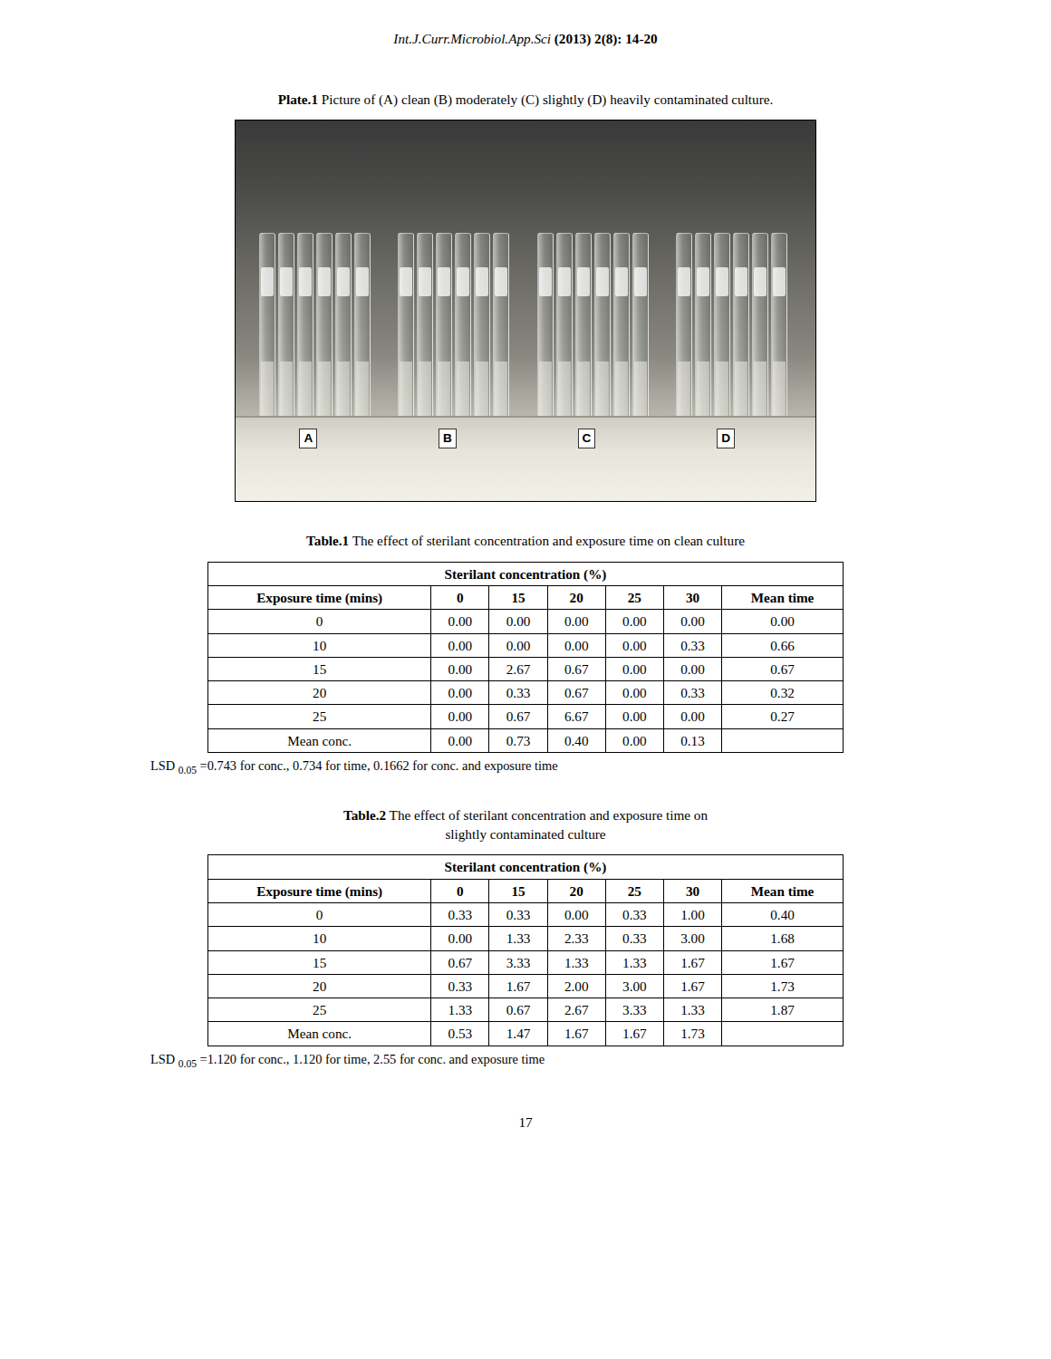Int.J.Curr.Microbiol.App.Sci (2013) 2(8): 14-20
Plate.1 Picture of (A) clean (B) moderately (C) slightly (D) heavily contaminated culture.
A B C D
Table.1 The effect of sterilant concentration and exposure time on clean culture
| Sterilant concentration (%) |
| --- |
| Exposure time (mins) | 0 | 15 | 20 | 25 | 30 | Mean time |
| 0 | 0.00 | 0.00 | 0.00 | 0.00 | 0.00 | 0.00 |
| 10 | 0.00 | 0.00 | 0.00 | 0.00 | 0.33 | 0.66 |
| 15 | 0.00 | 2.67 | 0.67 | 0.00 | 0.00 | 0.67 |
| 20 | 0.00 | 0.33 | 0.67 | 0.00 | 0.33 | 0.32 |
| 25 | 0.00 | 0.67 | 6.67 | 0.00 | 0.00 | 0.27 |
| Mean conc. | 0.00 | 0.73 | 0.40 | 0.00 | 0.13 | |
LSD 0.05 =0.743 for conc., 0.734 for time, 0.1662 for conc. and exposure time
Table.2 The effect of sterilant concentration and exposure time on
slightly contaminated culture
| Sterilant concentration (%) |
| --- |
| Exposure time (mins) | 0 | 15 | 20 | 25 | 30 | Mean time |
| 0 | 0.33 | 0.33 | 0.00 | 0.33 | 1.00 | 0.40 |
| 10 | 0.00 | 1.33 | 2.33 | 0.33 | 3.00 | 1.68 |
| 15 | 0.67 | 3.33 | 1.33 | 1.33 | 1.67 | 1.67 |
| 20 | 0.33 | 1.67 | 2.00 | 3.00 | 1.67 | 1.73 |
| 25 | 1.33 | 0.67 | 2.67 | 3.33 | 1.33 | 1.87 |
| Mean conc. | 0.53 | 1.47 | 1.67 | 1.67 | 1.73 | |
LSD 0.05 =1.120 for conc., 1.120 for time, 2.55 for conc. and exposure time
17